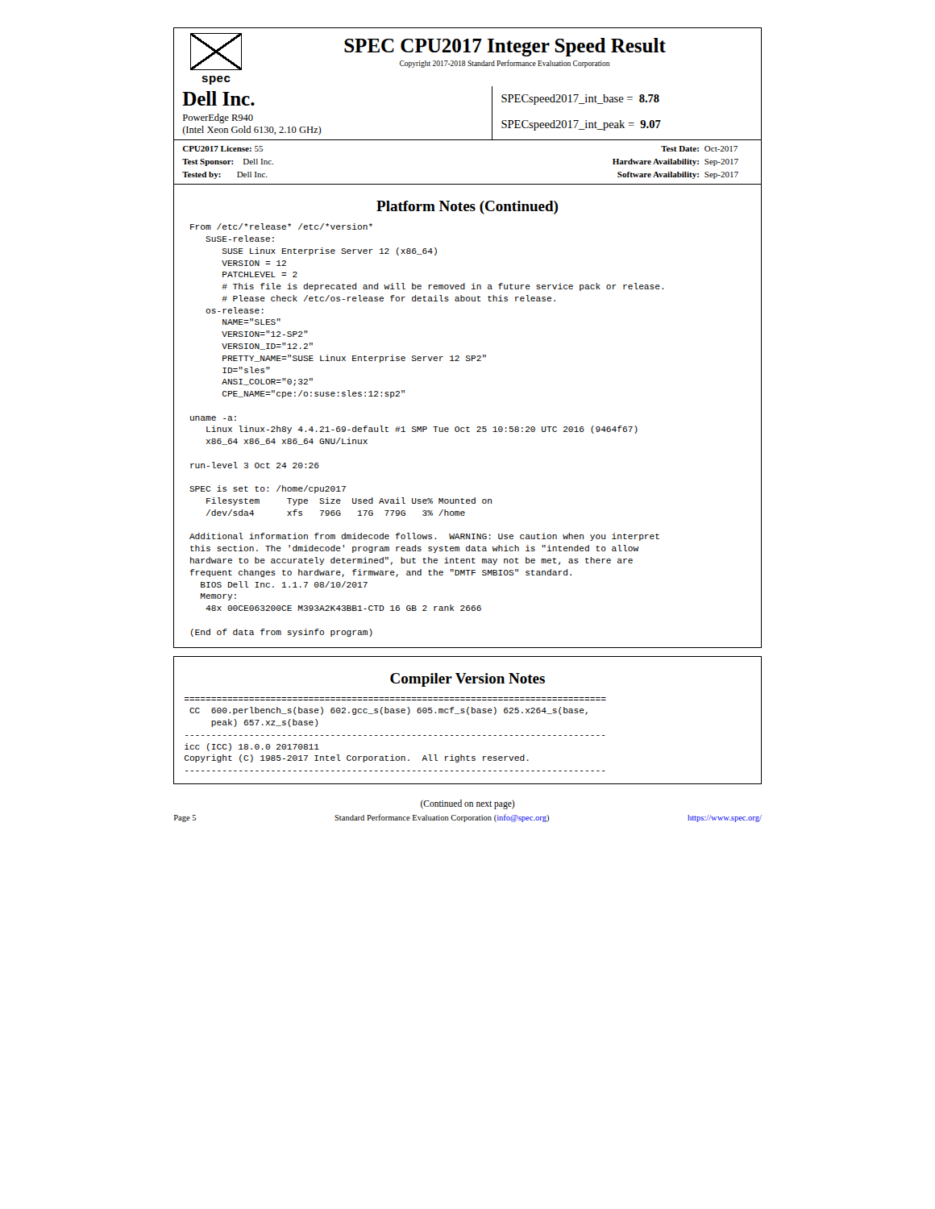spec
SPEC CPU2017 Integer Speed Result
Copyright 2017-2018 Standard Performance Evaluation Corporation
Dell Inc.
PowerEdge R940
(Intel Xeon Gold 6130, 2.10 GHz)
SPECspeed2017_int_base = 8.78
SPECspeed2017_int_peak = 9.07
CPU2017 License: 55
Test Sponsor: Dell Inc.
Tested by: Dell Inc.
Test Date: Oct-2017
Hardware Availability: Sep-2017
Software Availability: Sep-2017
Platform Notes (Continued)
 From /etc/*release* /etc/*version*
    SuSE-release:
       SUSE Linux Enterprise Server 12 (x86_64)
       VERSION = 12
       PATCHLEVEL = 2
       # This file is deprecated and will be removed in a future service pack or release.
       # Please check /etc/os-release for details about this release.
    os-release:
       NAME="SLES"
       VERSION="12-SP2"
       VERSION_ID="12.2"
       PRETTY_NAME="SUSE Linux Enterprise Server 12 SP2"
       ID="sles"
       ANSI_COLOR="0;32"
       CPE_NAME="cpe:/o:suse:sles:12:sp2"

 uname -a:
    Linux linux-2h8y 4.4.21-69-default #1 SMP Tue Oct 25 10:58:20 UTC 2016 (9464f67)
    x86_64 x86_64 x86_64 GNU/Linux

 run-level 3 Oct 24 20:26

 SPEC is set to: /home/cpu2017
    Filesystem     Type  Size  Used Avail Use% Mounted on
    /dev/sda4      xfs   796G   17G  779G   3% /home

 Additional information from dmidecode follows.  WARNING: Use caution when you interpret
 this section. The 'dmidecode' program reads system data which is "intended to allow
 hardware to be accurately determined", but the intent may not be met, as there are
 frequent changes to hardware, firmware, and the "DMTF SMBIOS" standard.
   BIOS Dell Inc. 1.1.7 08/10/2017
   Memory:
    48x 00CE063200CE M393A2K43BB1-CTD 16 GB 2 rank 2666

 (End of data from sysinfo program)
Compiler Version Notes
==============================================================================
 CC  600.perlbench_s(base) 602.gcc_s(base) 605.mcf_s(base) 625.x264_s(base,
     peak) 657.xz_s(base)
------------------------------------------------------------------------------
icc (ICC) 18.0.0 20170811
Copyright (C) 1985-2017 Intel Corporation.  All rights reserved.
------------------------------------------------------------------------------
(Continued on next page)
Page 5
Standard Performance Evaluation Corporation (info@spec.org)
https://www.spec.org/